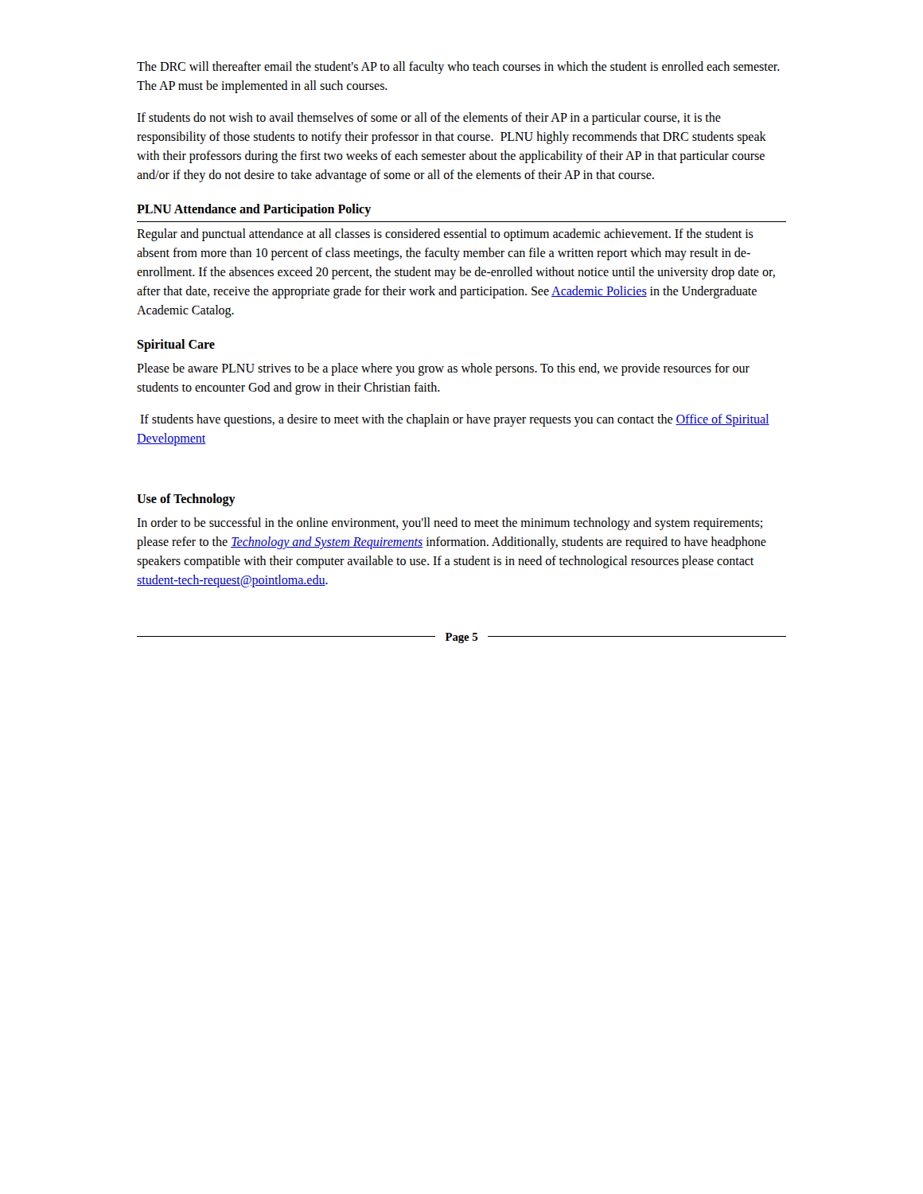The DRC will thereafter email the student's AP to all faculty who teach courses in which the student is enrolled each semester. The AP must be implemented in all such courses.
If students do not wish to avail themselves of some or all of the elements of their AP in a particular course, it is the responsibility of those students to notify their professor in that course. PLNU highly recommends that DRC students speak with their professors during the first two weeks of each semester about the applicability of their AP in that particular course and/or if they do not desire to take advantage of some or all of the elements of their AP in that course.
PLNU Attendance and Participation Policy
Regular and punctual attendance at all classes is considered essential to optimum academic achievement. If the student is absent from more than 10 percent of class meetings, the faculty member can file a written report which may result in de-enrollment. If the absences exceed 20 percent, the student may be de-enrolled without notice until the university drop date or, after that date, receive the appropriate grade for their work and participation. See Academic Policies in the Undergraduate Academic Catalog.
Spiritual Care
Please be aware PLNU strives to be a place where you grow as whole persons. To this end, we provide resources for our students to encounter God and grow in their Christian faith.
If students have questions, a desire to meet with the chaplain or have prayer requests you can contact the Office of Spiritual Development
Use of Technology
In order to be successful in the online environment, you'll need to meet the minimum technology and system requirements; please refer to the Technology and System Requirements information. Additionally, students are required to have headphone speakers compatible with their computer available to use. If a student is in need of technological resources please contact student-tech-request@pointloma.edu.
Page 5